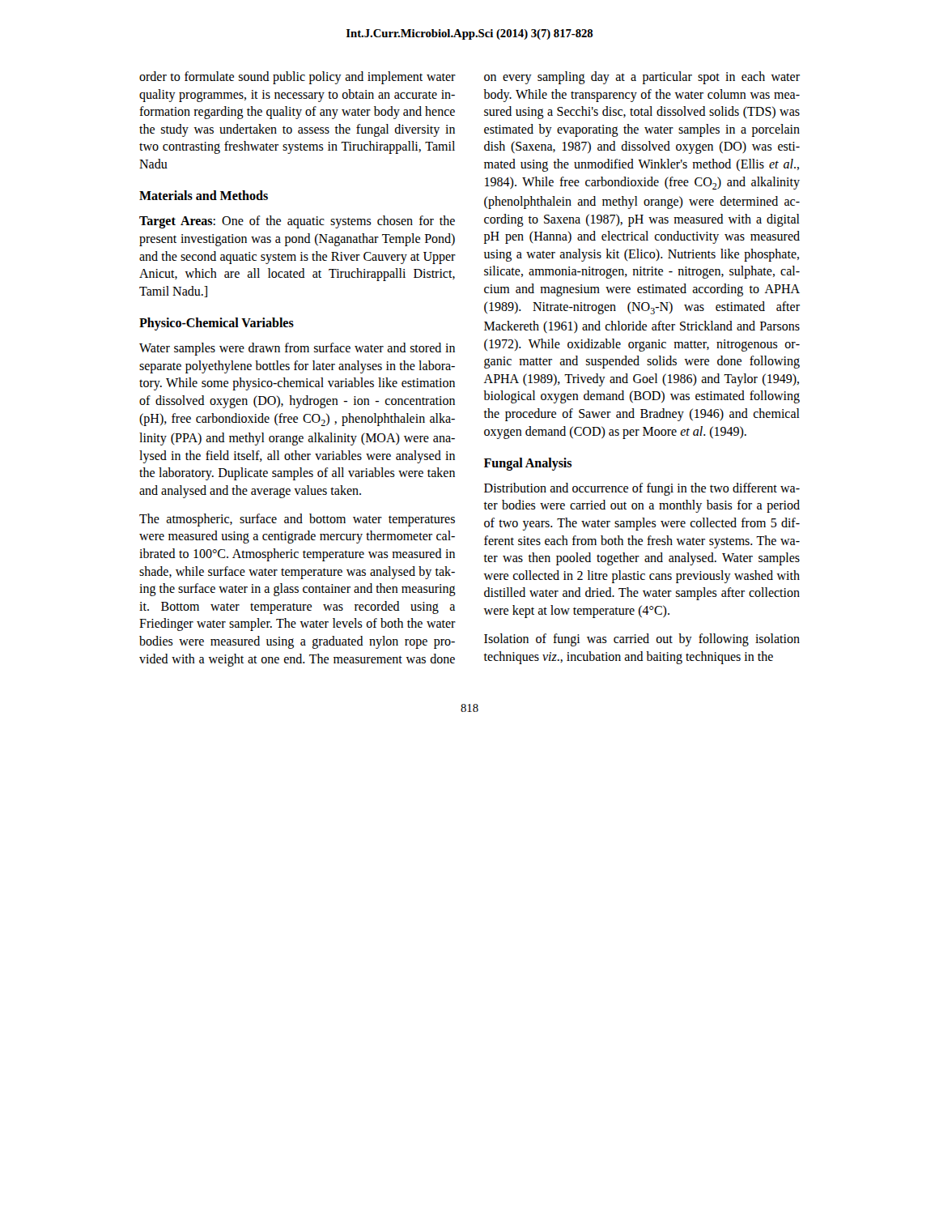Int.J.Curr.Microbiol.App.Sci (2014) 3(7) 817-828
order to formulate sound public policy and implement water quality programmes, it is necessary to obtain an accurate information regarding the quality of any water body and hence the study was undertaken to assess the fungal diversity in two contrasting freshwater systems in Tiruchirappalli, Tamil Nadu
Materials and Methods
Target Areas: One of the aquatic systems chosen for the present investigation was a pond (Naganathar Temple Pond) and the second aquatic system is the River Cauvery at Upper Anicut, which are all located at Tiruchirappalli District, Tamil Nadu.]
Physico-Chemical Variables
Water samples were drawn from surface water and stored in separate polyethylene bottles for later analyses in the laboratory. While some physico-chemical variables like estimation of dissolved oxygen (DO), hydrogen - ion - concentration (pH), free carbondioxide (free CO2) , phenolphthalein alkalinity (PPA) and methyl orange alkalinity (MOA) were analysed in the field itself, all other variables were analysed in the laboratory. Duplicate samples of all variables were taken and analysed and the average values taken.
The atmospheric, surface and bottom water temperatures were measured using a centigrade mercury thermometer calibrated to 100°C. Atmospheric temperature was measured in shade, while surface water temperature was analysed by taking the surface water in a glass container and then measuring it. Bottom water temperature was recorded using a Friedinger water sampler. The water levels of both the water bodies were measured using a graduated nylon rope provided with a weight at one end. The measurement was done on every sampling day at a particular spot in each water body. While the transparency of the water column was measured using a Secchi's disc, total dissolved solids (TDS) was estimated by evaporating the water samples in a porcelain dish (Saxena, 1987) and dissolved oxygen (DO) was estimated using the unmodified Winkler's method (Ellis et al., 1984). While free carbondioxide (free CO2) and alkalinity (phenolphthalein and methyl orange) were determined according to Saxena (1987), pH was measured with a digital pH pen (Hanna) and electrical conductivity was measured using a water analysis kit (Elico). Nutrients like phosphate, silicate, ammonia-nitrogen, nitrite - nitrogen, sulphate, calcium and magnesium were estimated according to APHA (1989). Nitrate-nitrogen (NO3-N) was estimated after Mackereth (1961) and chloride after Strickland and Parsons (1972). While oxidizable organic matter, nitrogenous organic matter and suspended solids were done following APHA (1989), Trivedy and Goel (1986) and Taylor (1949), biological oxygen demand (BOD) was estimated following the procedure of Sawer and Bradney (1946) and chemical oxygen demand (COD) as per Moore et al. (1949).
Fungal Analysis
Distribution and occurrence of fungi in the two different water bodies were carried out on a monthly basis for a period of two years. The water samples were collected from 5 different sites each from both the fresh water systems. The water was then pooled together and analysed. Water samples were collected in 2 litre plastic cans previously washed with distilled water and dried. The water samples after collection were kept at low temperature (4°C).
Isolation of fungi was carried out by following isolation techniques viz., incubation and baiting techniques in the
818